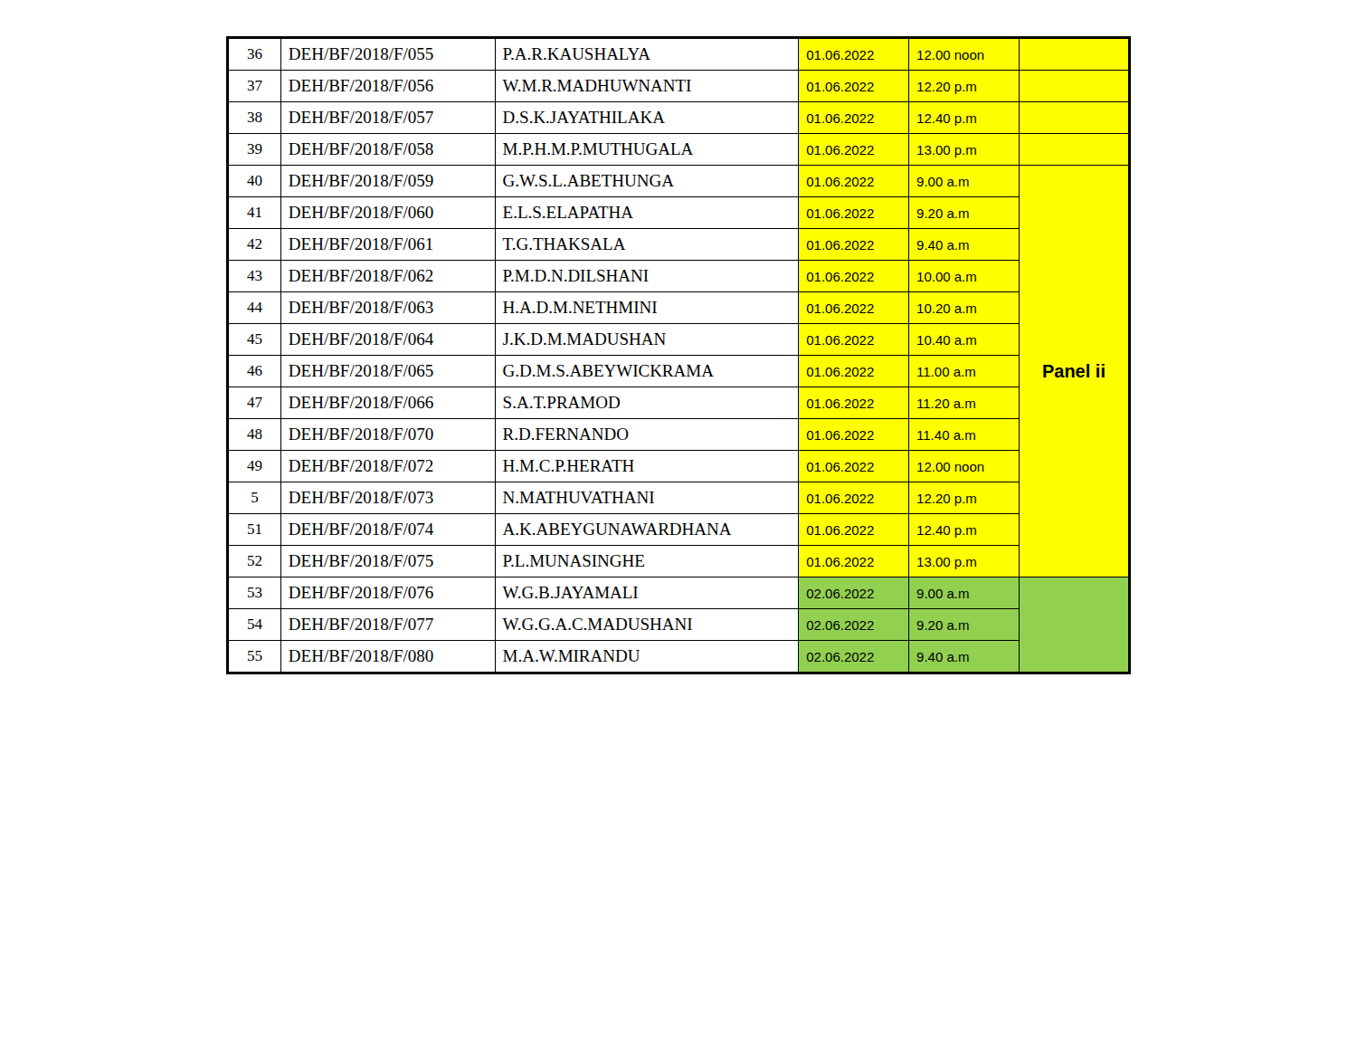| 36 | DEH/BF/2018/F/055 | P.A.R.KAUSHALYA | 01.06.2022 | 12.00 noon | |
| 37 | DEH/BF/2018/F/056 | W.M.R.MADHUWNANTI | 01.06.2022 | 12.20 p.m | |
| 38 | DEH/BF/2018/F/057 | D.S.K.JAYATHILAKA | 01.06.2022 | 12.40 p.m | |
| 39 | DEH/BF/2018/F/058 | M.P.H.M.P.MUTHUGALA | 01.06.2022 | 13.00 p.m | |
| 40 | DEH/BF/2018/F/059 | G.W.S.L.ABETHUNGA | 01.06.2022 | 9.00 a.m | Panel ii |
| 41 | DEH/BF/2018/F/060 | E.L.S.ELAPATHA | 01.06.2022 | 9.20 a.m |
| 42 | DEH/BF/2018/F/061 | T.G.THAKSALA | 01.06.2022 | 9.40 a.m |
| 43 | DEH/BF/2018/F/062 | P.M.D.N.DILSHANI | 01.06.2022 | 10.00 a.m |
| 44 | DEH/BF/2018/F/063 | H.A.D.M.NETHMINI | 01.06.2022 | 10.20 a.m |
| 45 | DEH/BF/2018/F/064 | J.K.D.M.MADUSHAN | 01.06.2022 | 10.40 a.m |
| 46 | DEH/BF/2018/F/065 | G.D.M.S.ABEYWICKRAMA | 01.06.2022 | 11.00 a.m |
| 47 | DEH/BF/2018/F/066 | S.A.T.PRAMOD | 01.06.2022 | 11.20 a.m |
| 48 | DEH/BF/2018/F/070 | R.D.FERNANDO | 01.06.2022 | 11.40 a.m |
| 49 | DEH/BF/2018/F/072 | H.M.C.P.HERATH | 01.06.2022 | 12.00 noon |
| 5 | DEH/BF/2018/F/073 | N.MATHUVATHANI | 01.06.2022 | 12.20 p.m |
| 51 | DEH/BF/2018/F/074 | A.K.ABEYGUNAWARDHANA | 01.06.2022 | 12.40 p.m |
| 52 | DEH/BF/2018/F/075 | P.L.MUNASINGHE | 01.06.2022 | 13.00 p.m |
| 53 | DEH/BF/2018/F/076 | W.G.B.JAYAMALI | 02.06.2022 | 9.00 a.m | |
| 54 | DEH/BF/2018/F/077 | W.G.G.A.C.MADUSHANI | 02.06.2022 | 9.20 a.m |
| 55 | DEH/BF/2018/F/080 | M.A.W.MIRANDU | 02.06.2022 | 9.40 a.m |